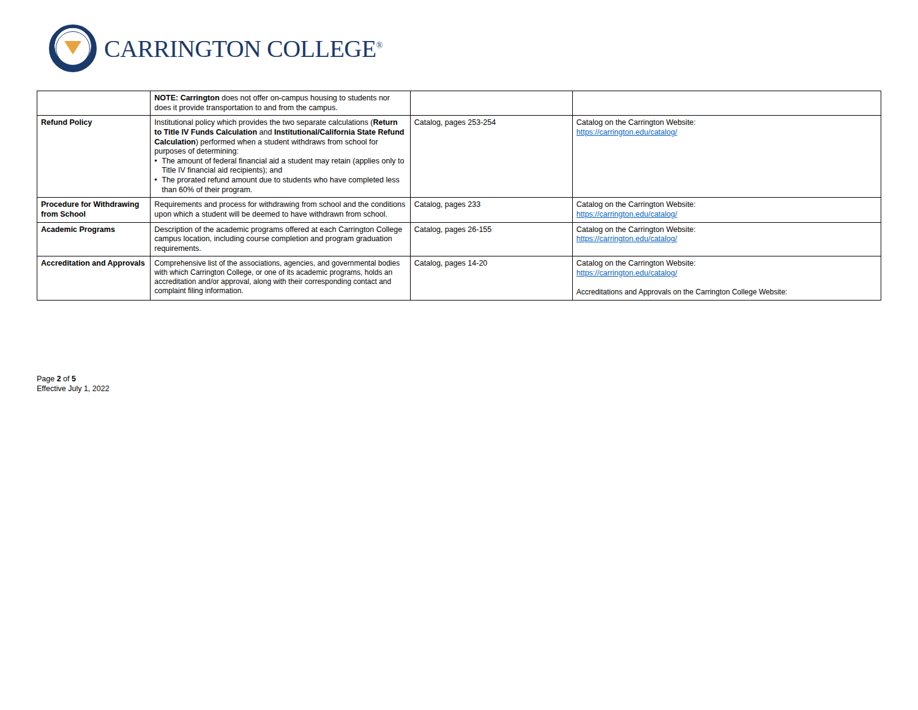FOUNDED 1967
CARRINGTON COLLEGE®
| | NOTE: Carrington does not offer on-campus housing to students nor does it provide transportation to and from the campus. | | |
| Refund Policy | Institutional policy which provides the two separate calculations ( Return to Title IV Funds Calculation and Institutional/California State Refund Calculation ) performed when a student withdraws from school for purposes of determining: The amount of federal financial aid a student may retain (applies only to Title IV financial aid recipients); and The prorated refund amount due to students who have completed less than 60% of their program. | Catalog, pages 253-254 | Catalog on the Carrington Website: https://carrington.edu/catalog/ |
| Procedure for Withdrawing from School | Requirements and process for withdrawing from school and the conditions upon which a student will be deemed to have withdrawn from school. | Catalog, pages 233 | Catalog on the Carrington Website: https://carrington.edu/catalog/ |
| Academic Programs | Description of the academic programs offered at each Carrington College campus location, including course completion and program graduation requirements. | Catalog, pages 26-155 | Catalog on the Carrington Website: https://carrington.edu/catalog/ |
| Accreditation and Approvals | Comprehensive list of the associations, agencies, and governmental bodies with which Carrington College, or one of its academic programs, holds an accreditation and/or approval, along with their corresponding contact and complaint filing information. | Catalog, pages 14-20 | Catalog on the Carrington Website: https://carrington.edu/catalog/ Accreditations and Approvals on the Carrington College Website: |
Page 2 of 5
Effective July 1, 2022